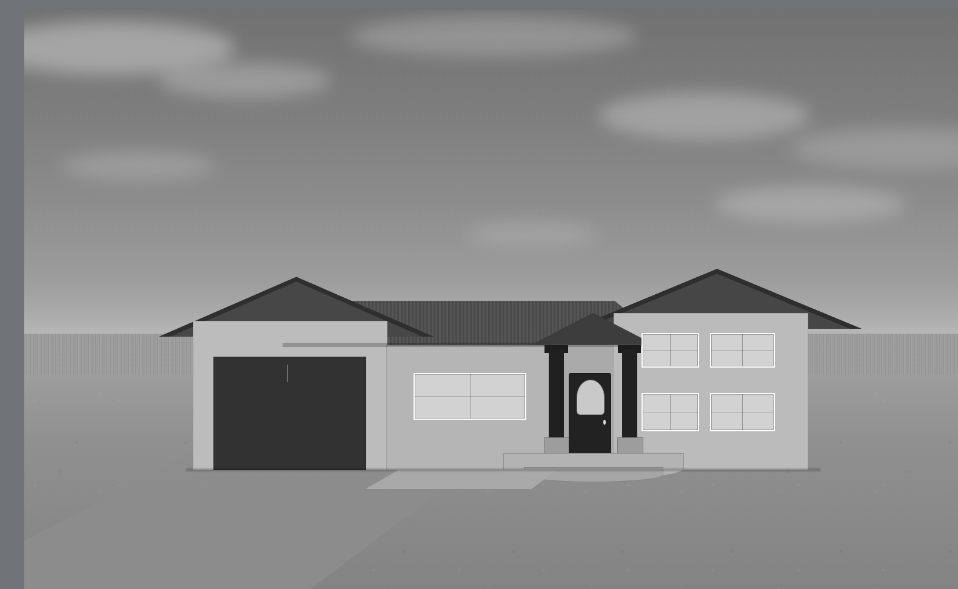Exterior front elevation rendering.